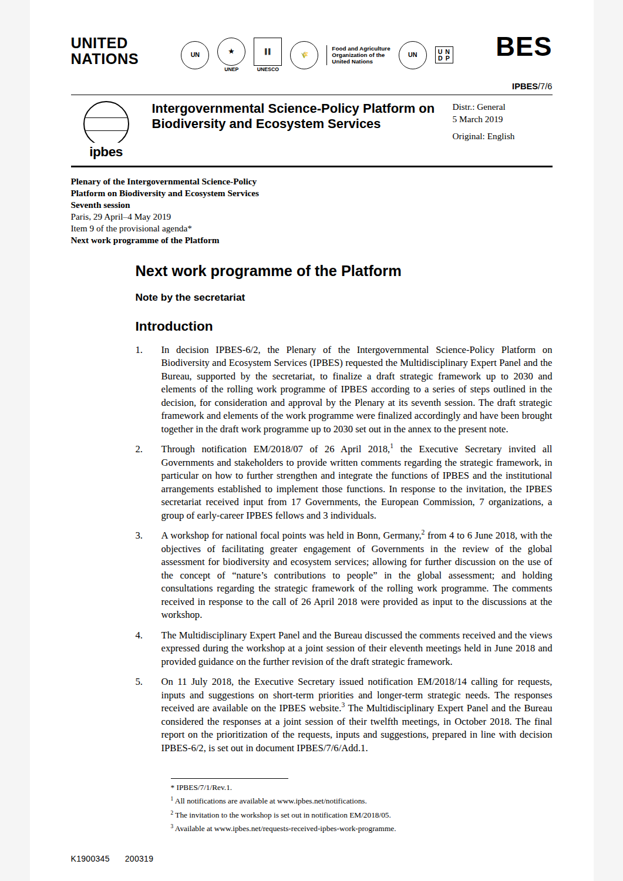UNITED
NATIONS
UN
★
UNEP
∥∥
UNESCO
🌾
Food and Agriculture
Organization of the
United Nations
UN
U N
D P
BES
IPBES/7/6
ipbes
Intergovernmental Science-Policy Platform on Biodiversity and Ecosystem Services
Distr.: General
5 March 2019 Original: English
Plenary of the Intergovernmental Science-Policy
Platform on Biodiversity and Ecosystem Services
Seventh session
Paris, 29 April–4 May 2019
Item 9 of the provisional agenda*
Next work programme of the Platform
Next work programme of the Platform
Note by the secretariat
Introduction
1.
In decision IPBES-6/2, the Plenary of the Intergovernmental Science-Policy Platform on Biodiversity and Ecosystem Services (IPBES) requested the Multidisciplinary Expert Panel and the Bureau, supported by the secretariat, to finalize a draft strategic framework up to 2030 and elements of the rolling work programme of IPBES according to a series of steps outlined in the decision, for consideration and approval by the Plenary at its seventh session. The draft strategic framework and elements of the work programme were finalized accordingly and have been brought together in the draft work programme up to 2030 set out in the annex to the present note.
2.
Through notification EM/2018/07 of 26 April 2018,1 the Executive Secretary invited all Governments and stakeholders to provide written comments regarding the strategic framework, in particular on how to further strengthen and integrate the functions of IPBES and the institutional arrangements established to implement those functions. In response to the invitation, the IPBES secretariat received input from 17 Governments, the European Commission, 7 organizations, a group of early-career IPBES fellows and 3 individuals.
3.
A workshop for national focal points was held in Bonn, Germany,2 from 4 to 6 June 2018, with the objectives of facilitating greater engagement of Governments in the review of the global assessment for biodiversity and ecosystem services; allowing for further discussion on the use of the concept of “nature’s contributions to people” in the global assessment; and holding consultations regarding the strategic framework of the rolling work programme. The comments received in response to the call of 26 April 2018 were provided as input to the discussions at the workshop.
4.
The Multidisciplinary Expert Panel and the Bureau discussed the comments received and the views expressed during the workshop at a joint session of their eleventh meetings held in June 2018 and provided guidance on the further revision of the draft strategic framework.
5.
On 11 July 2018, the Executive Secretary issued notification EM/2018/14 calling for requests, inputs and suggestions on short-term priorities and longer-term strategic needs. The responses received are available on the IPBES website.3 The Multidisciplinary Expert Panel and the Bureau considered the responses at a joint session of their twelfth meetings, in October 2018. The final report on the prioritization of the requests, inputs and suggestions, prepared in line with decision IPBES-6/2, is set out in document IPBES/7/6/Add.1.
* IPBES/7/1/Rev.1.
1 All notifications are available at www.ipbes.net/notifications.
2 The invitation to the workshop is set out in notification EM/2018/05.
3 Available at www.ipbes.net/requests-received-ipbes-work-programme.
K1900345200319